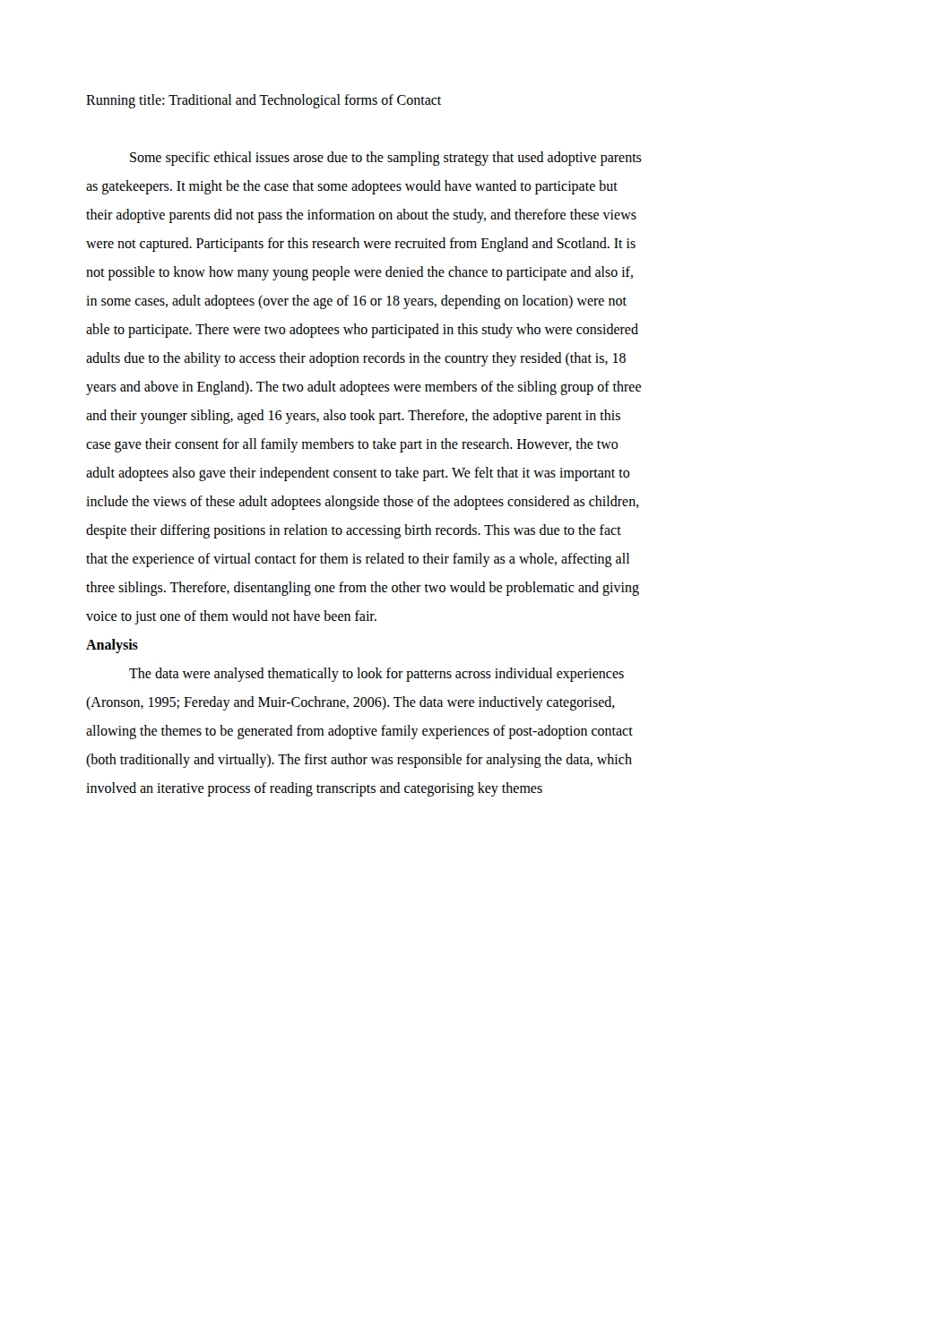Running title: Traditional and Technological forms of Contact
Some specific ethical issues arose due to the sampling strategy that used adoptive parents as gatekeepers. It might be the case that some adoptees would have wanted to participate but their adoptive parents did not pass the information on about the study, and therefore these views were not captured. Participants for this research were recruited from England and Scotland. It is not possible to know how many young people were denied the chance to participate and also if, in some cases, adult adoptees (over the age of 16 or 18 years, depending on location) were not able to participate. There were two adoptees who participated in this study who were considered adults due to the ability to access their adoption records in the country they resided (that is, 18 years and above in England). The two adult adoptees were members of the sibling group of three and their younger sibling, aged 16 years, also took part. Therefore, the adoptive parent in this case gave their consent for all family members to take part in the research. However, the two adult adoptees also gave their independent consent to take part. We felt that it was important to include the views of these adult adoptees alongside those of the adoptees considered as children, despite their differing positions in relation to accessing birth records. This was due to the fact that the experience of virtual contact for them is related to their family as a whole, affecting all three siblings. Therefore, disentangling one from the other two would be problematic and giving voice to just one of them would not have been fair.
Analysis
The data were analysed thematically to look for patterns across individual experiences (Aronson, 1995; Fereday and Muir-Cochrane, 2006). The data were inductively categorised, allowing the themes to be generated from adoptive family experiences of post-adoption contact (both traditionally and virtually). The first author was responsible for analysing the data, which involved an iterative process of reading transcripts and categorising key themes